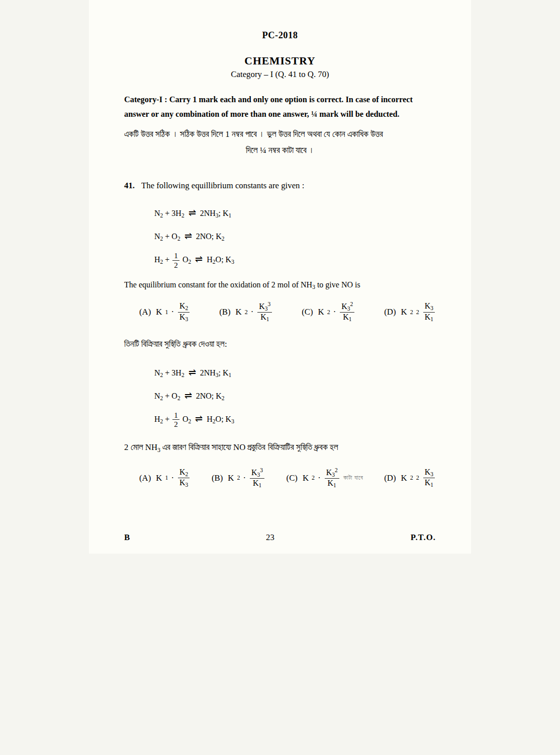PC-2018
CHEMISTRY
Category – I (Q. 41 to Q. 70)
Category-I : Carry 1 mark each and only one option is correct. In case of incorrect answer or any combination of more than one answer, ¼ mark will be deducted.
একটি উত্তর সঠিক । সঠিক উত্তর দিলে 1 নম্বর পাবে । ভুল উত্তর দিলে অথবা যে কোন একাধিক উত্তর
দিলে ¼ নম্বর কাটা যাবে ।
41. The following equillibrium constants are given :
N2 + 3H2 ⇌ 2NH3; K1 N2 + O2 ⇌ 2NO; K2 H2 + 12 O2 ⇌ H2O; K3
The equilibrium constant for the oxidation of 2 mol of NH3 to give NO is
(A) K1 · K2 K3 (B) K2 · K33 K1 (C) K2 · K32 K1 (D) K22 K3 K1
তিনটি বিক্রিয়ার সুস্থিতি ধ্রুবক দেওয়া হল:
N2 + 3H2 ⇌ 2NH3; K1 N2 + O2 ⇌ 2NO; K2 H2 + 12 O2 ⇌ H2O; K3
2 মোল NH3 এর জারণ বিক্রিয়ার সাহায্যে NO প্রস্তুতির বিক্রিয়াটির সুস্থিতি ধ্রুবক হল
(A) K1 · K2 K3 (B) K2 · K33 K1 (C) K2 · K32 K1 কাটা যাবে (D) K22 K3 K1
B 23 P.T.O.